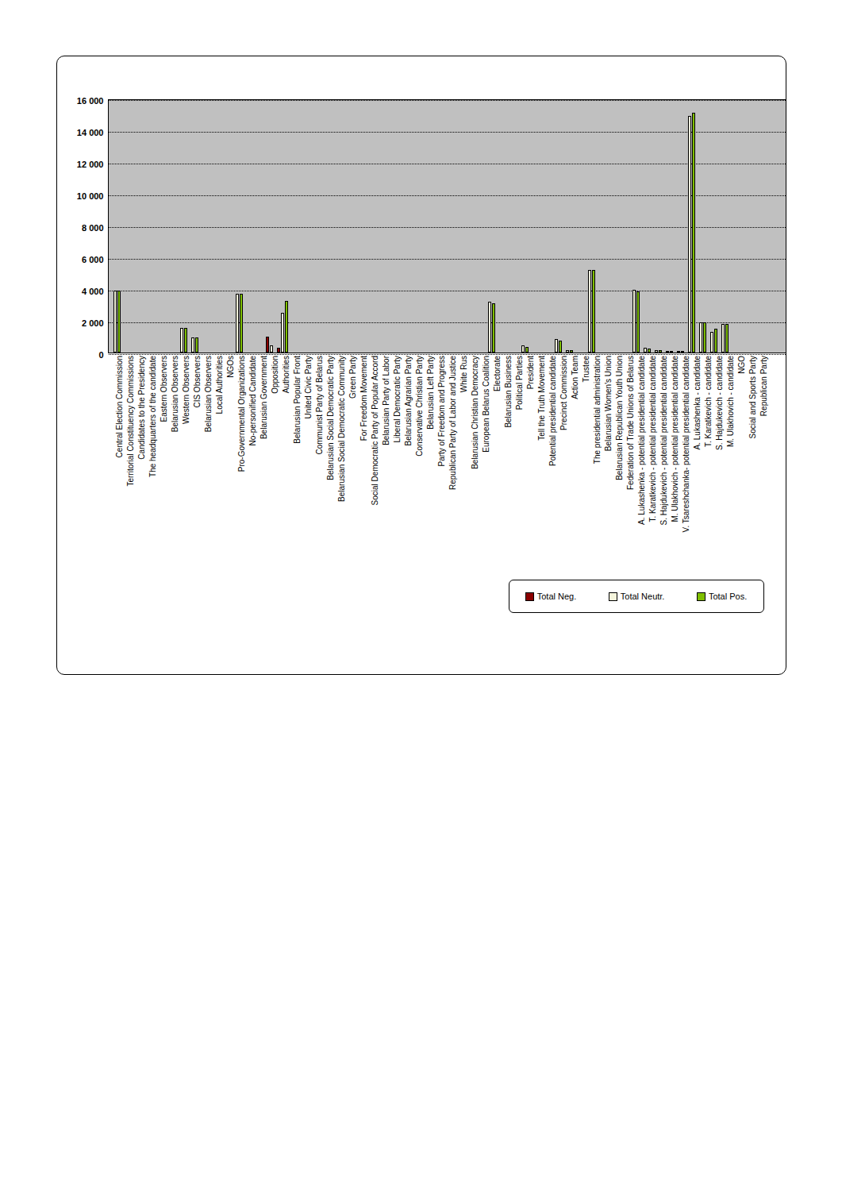0
2 000
4 000
6 000
8 000
10 000
12 000
14 000
16 000
Central Election Commission
Territorial Constituency Commissions
Candidates to the Presidency
The headquarters of the candidate
Eastern Observers
Belarusian Observers
Western Observers
CIS Observers
Belarusian Observers
Local Authorities
NGOs
Pro-Governmental Organizations
No-personified Candidate
Belarusian Government
Opposition
Authorities
Belarusian Popular Front
United Civic Party
Communist Party of Belarus
Belarusian Social Democratic Party
Belarusian Social Democratic Community
Green Party
For Freedom Movement
Social Democratic Party of Popular Accord
Belarusian Party of Labor
Liberal Democratic Party
Belarusian Agrarian Party
Conservative Christian Party
Belarusian Left Party
Party of Freedom and Progress
Republican Party of Labor and Justice
White Rus
Belarusian Christian Democracy
European Belarus Coalition
Electorate
Belarusian Business
Political Parties
President
Tell the Truth Movement
Potential presidential candidate
Precinct Commission
Action Team
Trustee
The presidential administration
Belarusian Women's Union
Belarusian Republican Youth Union
Federation of Trade Unions of Belarus
A. Lukashenka - potential presidential candidate
T. Karatkevich - potential presidential candidate
S. Hajdukevich - potential presidential candidate
M. Ulakhovich - potential presidential candidate
V. Tsareshchanka- potential presidential candidate
A. Lukashenka - candidate
T. Karatkevich - candidate
S. Hajdukevich - candidate
M. Ulakhovich - candidate
NGO
Social and Sports Party
Republican Party
Total Neg.
Total Neutr.
Total Pos.